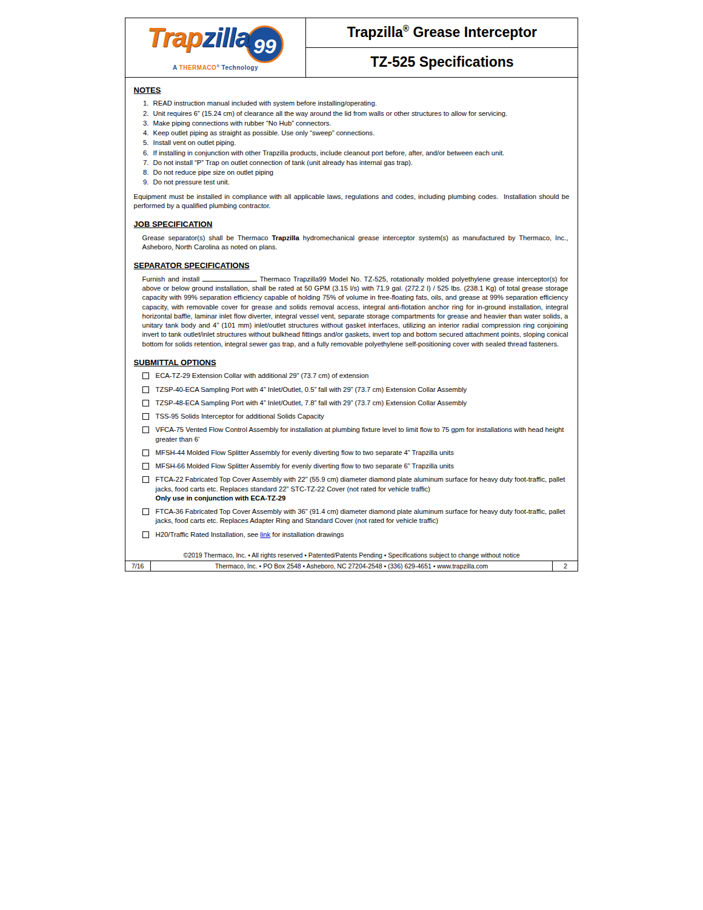Trap zilla 99
A THERMACO® Technology
Trapzilla® Grease Interceptor
TZ-525 Specifications
NOTES
READ instruction manual included with system before installing/operating.
Unit requires 6” (15.24 cm) of clearance all the way around the lid from walls or other structures to allow for servicing.
Make piping connections with rubber “No Hub” connectors.
Keep outlet piping as straight as possible. Use only “sweep” connections.
Install vent on outlet piping.
If installing in conjunction with other Trapzilla products, include cleanout port before, after, and/or between each unit.
Do not install “P” Trap on outlet connection of tank (unit already has internal gas trap).
Do not reduce pipe size on outlet piping
Do not pressure test unit.
Equipment must be installed in compliance with all applicable laws, regulations and codes, including plumbing codes. Installation should be performed by a qualified plumbing contractor.
JOB SPECIFICATION
Grease separator(s) shall be Thermaco Trapzilla hydromechanical grease interceptor system(s) as manufactured by Thermaco, Inc., Asheboro, North Carolina as noted on plans.
SEPARATOR SPECIFICATIONS
Furnish and install Thermaco Trapzilla99 Model No. TZ-525, rotationally molded polyethylene grease interceptor(s) for above or below ground installation, shall be rated at 50 GPM (3.15 l/s) with 71.9 gal. (272.2 l) / 525 lbs. (238.1 Kg) of total grease storage capacity with 99% separation efficiency capable of holding 75% of volume in free-floating fats, oils, and grease at 99% separation efficiency capacity, with removable cover for grease and solids removal access, integral anti-flotation anchor ring for in-ground installation, integral horizontal baffle, laminar inlet flow diverter, integral vessel vent, separate storage compartments for grease and heavier than water solids, a unitary tank body and 4” (101 mm) inlet/outlet structures without gasket interfaces, utilizing an interior radial compression ring conjoining invert to tank outlet/inlet structures without bulkhead fittings and/or gaskets, invert top and bottom secured attachment points, sloping conical bottom for solids retention, integral sewer gas trap, and a fully removable polyethylene self-positioning cover with sealed thread fasteners.
SUBMITTAL OPTIONS
ECA-TZ-29 Extension Collar with additional 29” (73.7 cm) of extension
TZSP-40-ECA Sampling Port with 4” Inlet/Outlet, 0.5” fall with 29” (73.7 cm) Extension Collar Assembly
TZSP-48-ECA Sampling Port with 4” Inlet/Outlet, 7.8” fall with 29” (73.7 cm) Extension Collar Assembly
TSS-95 Solids Interceptor for additional Solids Capacity
VFCA-75 Vented Flow Control Assembly for installation at plumbing fixture level to limit flow to 75 gpm for installations with head height greater than 6’
MFSH-44 Molded Flow Splitter Assembly for evenly diverting flow to two separate 4” Trapzilla units
MFSH-66 Molded Flow Splitter Assembly for evenly diverting flow to two separate 6” Trapzilla units
FTCA-22 Fabricated Top Cover Assembly with 22” (55.9 cm) diameter diamond plate aluminum surface for heavy duty foot-traffic, pallet jacks, food carts etc. Replaces standard 22” STC-TZ-22 Cover (not rated for vehicle traffic)
Only use in conjunction with ECA-TZ-29
FTCA-36 Fabricated Top Cover Assembly with 36” (91.4 cm) diameter diamond plate aluminum surface for heavy duty foot-traffic, pallet jacks, food carts etc. Replaces Adapter Ring and Standard Cover (not rated for vehicle traffic)
H20/Traffic Rated Installation, see link for installation drawings
©2019 Thermaco, Inc. • All rights reserved • Patented/Patents Pending • Specifications subject to change without notice
7/16
Thermaco, Inc. • PO Box 2548 • Asheboro, NC 27204-2548 • (336) 629-4651 • www.trapzilla.com
2